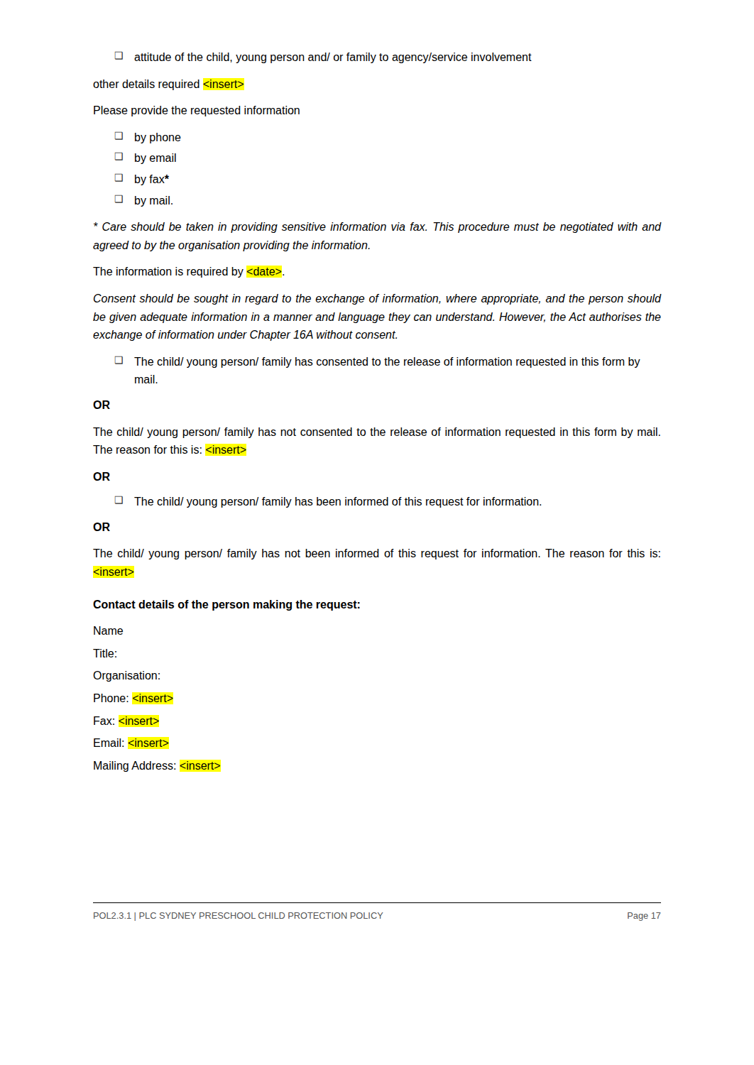attitude of the child, young person and/ or family to agency/service involvement
other details required <insert>
Please provide the requested information
by phone
by email
by fax*
by mail.
* Care should be taken in providing sensitive information via fax. This procedure must be negotiated with and agreed to by the organisation providing the information.
The information is required by <date>.
Consent should be sought in regard to the exchange of information, where appropriate, and the person should be given adequate information in a manner and language they can understand. However, the Act authorises the exchange of information under Chapter 16A without consent.
The child/ young person/ family has consented to the release of information requested in this form by mail.
OR
The child/ young person/ family has not consented to the release of information requested in this form by mail. The reason for this is: <insert>
OR
The child/ young person/ family has been informed of this request for information.
OR
The child/ young person/ family has not been informed of this request for information. The reason for this is: <insert>
Contact details of the person making the request:
Name
Title:
Organisation:
Phone: <insert>
Fax: <insert>
Email: <insert>
Mailing Address: <insert>
POL2.3.1 | PLC SYDNEY PRESCHOOL CHILD PROTECTION POLICY Page 17